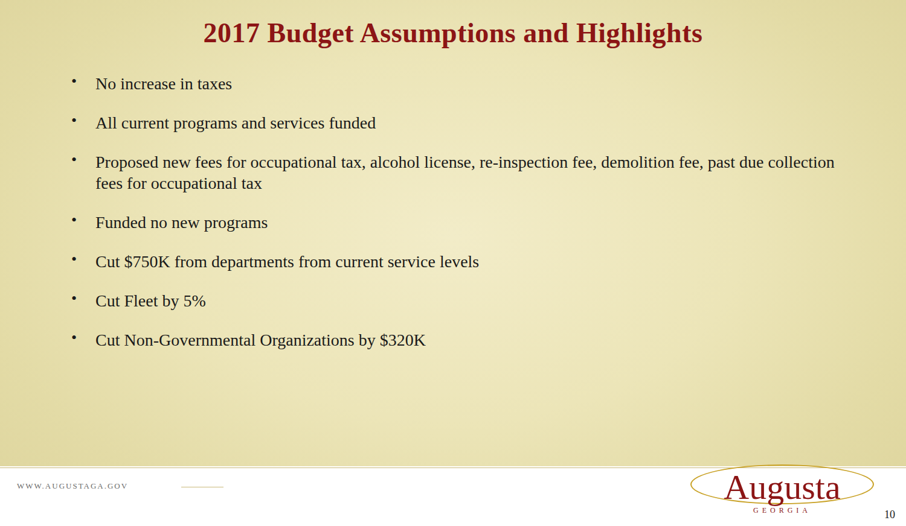2017 Budget Assumptions and Highlights
No increase in taxes
All current programs and services funded
Proposed new fees for occupational tax, alcohol license, re-inspection fee, demolition fee, past due collection fees for occupational tax
Funded no new programs
Cut $750K from departments from current service levels
Cut Fleet by 5%
Cut Non-Governmental Organizations by $320K
WWW.AUGUSTAGA.GOV
Augusta
GEORGIA
10